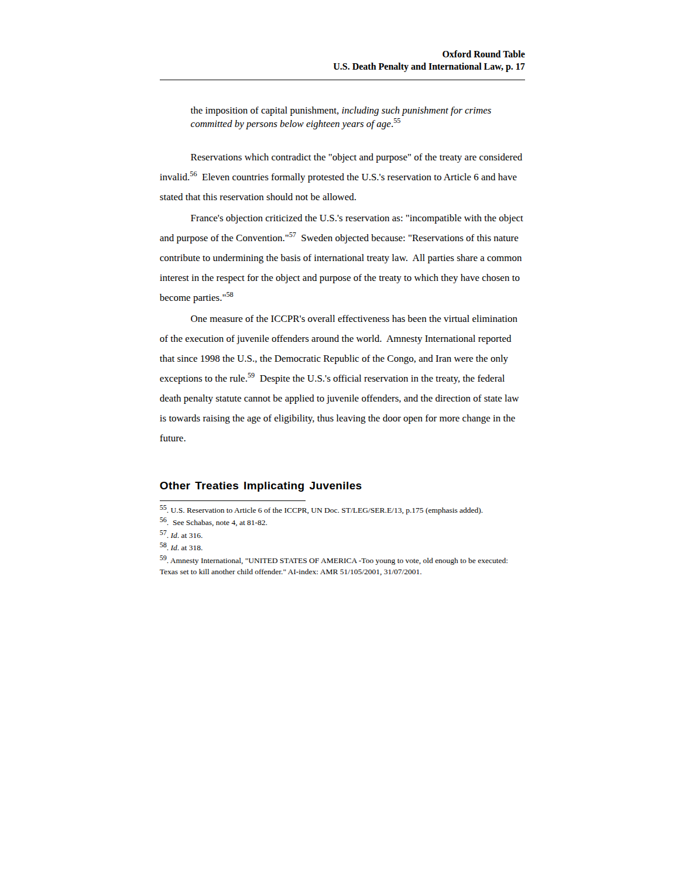Oxford Round Table
U.S. Death Penalty and International Law, p. 17
the imposition of capital punishment, including such punishment for crimes committed by persons below eighteen years of age.55
Reservations which contradict the "object and purpose" of the treaty are considered invalid.56 Eleven countries formally protested the U.S.'s reservation to Article 6 and have stated that this reservation should not be allowed.
France's objection criticized the U.S.'s reservation as: "incompatible with the object and purpose of the Convention."57 Sweden objected because: "Reservations of this nature contribute to undermining the basis of international treaty law. All parties share a common interest in the respect for the object and purpose of the treaty to which they have chosen to become parties."58
One measure of the ICCPR's overall effectiveness has been the virtual elimination of the execution of juvenile offenders around the world. Amnesty International reported that since 1998 the U.S., the Democratic Republic of the Congo, and Iran were the only exceptions to the rule.59 Despite the U.S.'s official reservation in the treaty, the federal death penalty statute cannot be applied to juvenile offenders, and the direction of state law is towards raising the age of eligibility, thus leaving the door open for more change in the future.
Other Treaties Implicating Juveniles
55. U.S. Reservation to Article 6 of the ICCPR, UN Doc. ST/LEG/SER.E/13, p.175 (emphasis added).
56. See Schabas, note 4, at 81-82.
57. Id. at 316.
58. Id. at 318.
59. Amnesty International, "UNITED STATES OF AMERICA -Too young to vote, old enough to be executed: Texas set to kill another child offender." AI-index: AMR 51/105/2001, 31/07/2001.